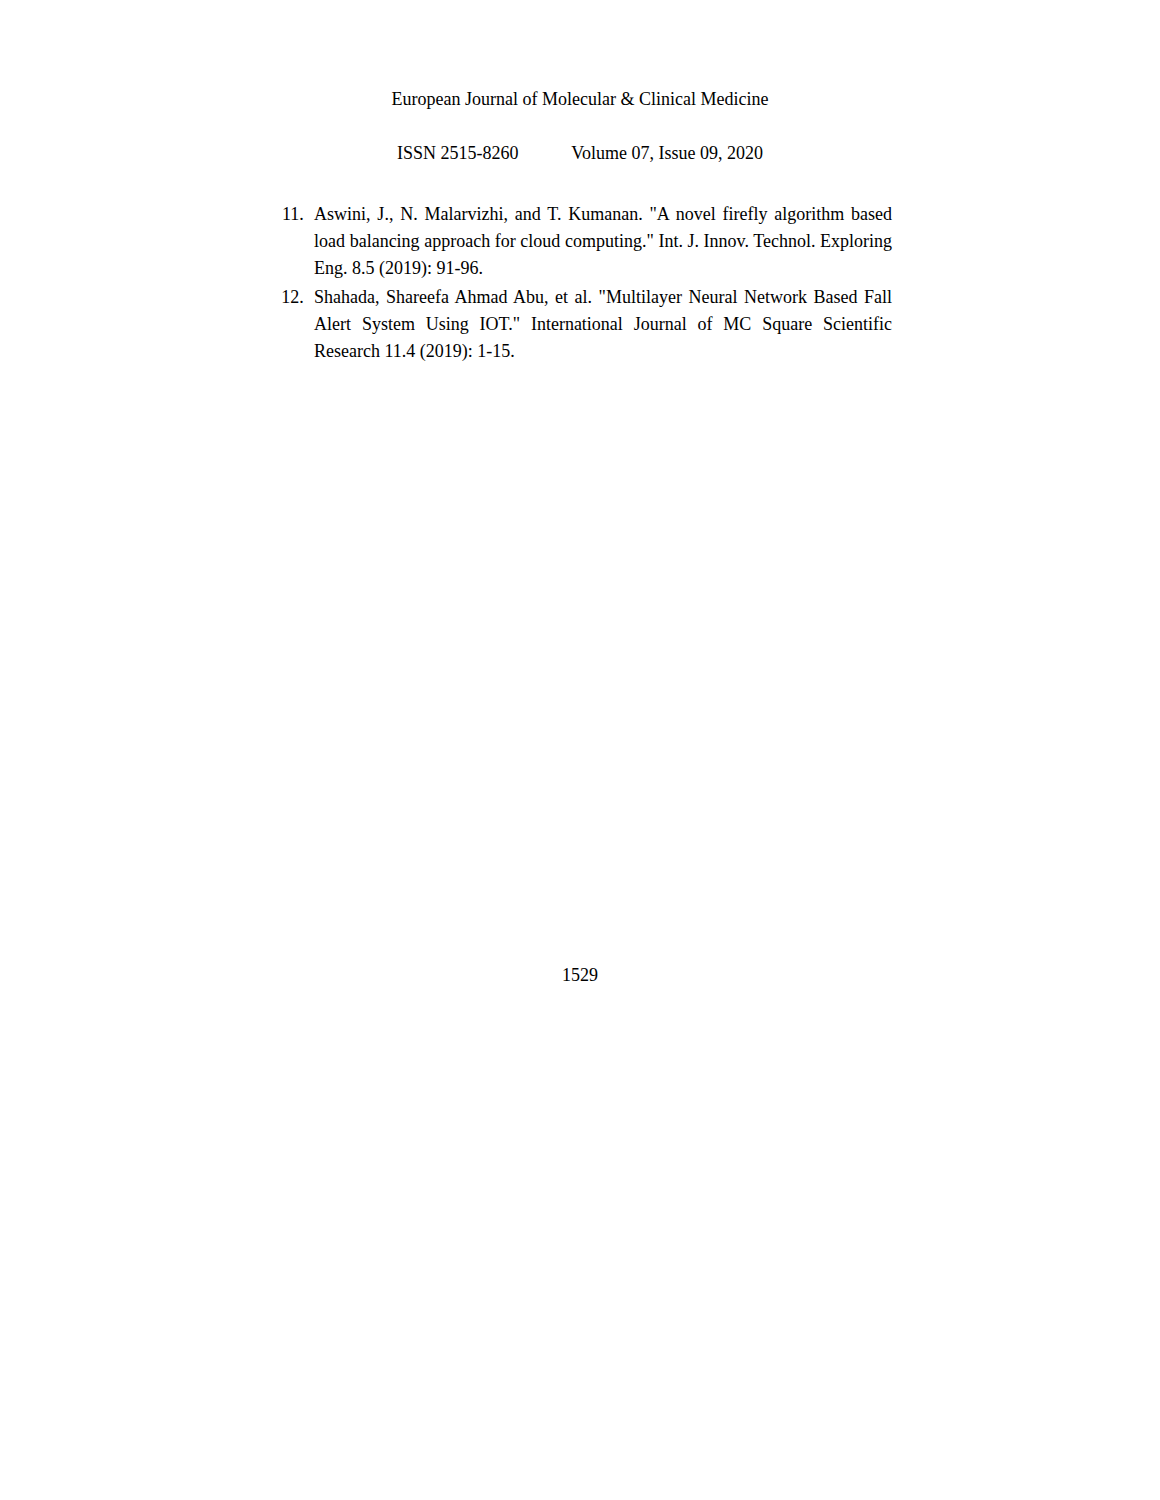European Journal of Molecular & Clinical Medicine
ISSN 2515-8260 Volume 07, Issue 09, 2020
Aswini, J., N. Malarvizhi, and T. Kumanan. "A novel firefly algorithm based load balancing approach for cloud computing." Int. J. Innov. Technol. Exploring Eng. 8.5 (2019): 91-96.
Shahada, Shareefa Ahmad Abu, et al. "Multilayer Neural Network Based Fall Alert System Using IOT." International Journal of MC Square Scientific Research 11.4 (2019): 1-15.
1529